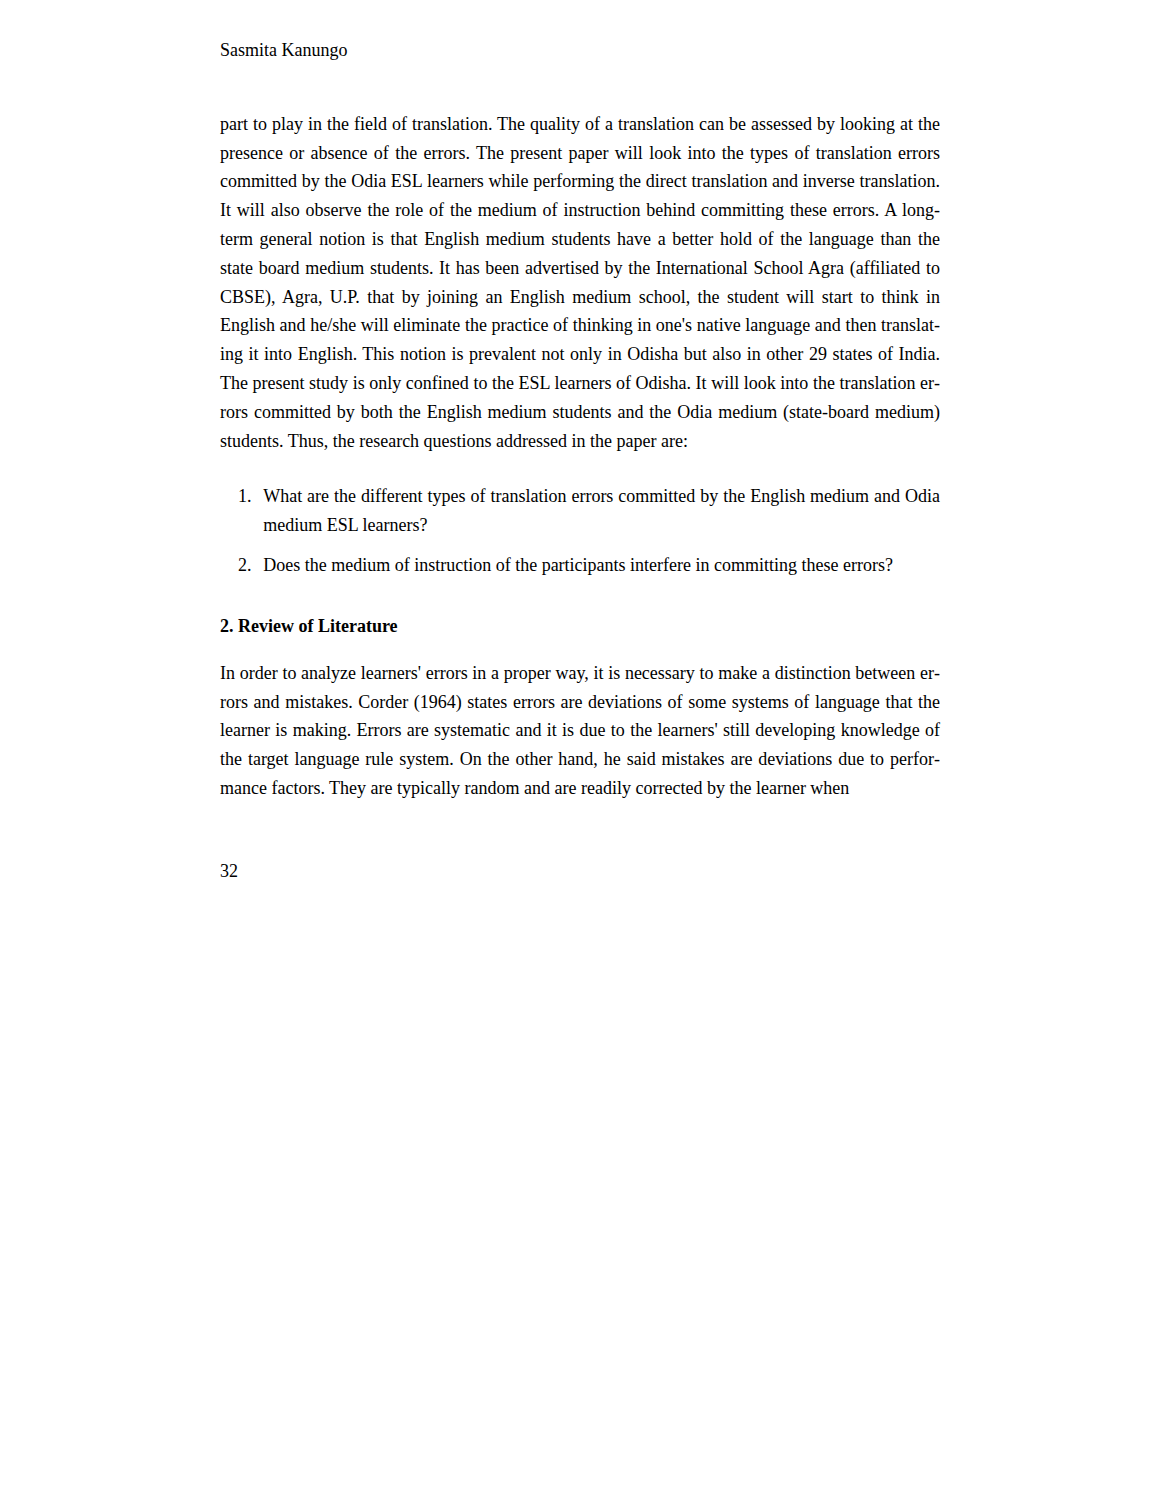Sasmita Kanungo
part to play in the field of translation. The quality of a translation can be assessed by looking at the presence or absence of the errors. The present paper will look into the types of translation errors committed by the Odia ESL learners while performing the direct translation and inverse translation. It will also observe the role of the medium of instruction behind committing these errors. A long-term general notion is that English medium students have a better hold of the language than the state board medium students. It has been advertised by the International School Agra (affiliated to CBSE), Agra, U.P. that by joining an English medium school, the student will start to think in English and he/she will eliminate the practice of thinking in one's native language and then translating it into English. This notion is prevalent not only in Odisha but also in other 29 states of India. The present study is only confined to the ESL learners of Odisha. It will look into the translation errors committed by both the English medium students and the Odia medium (state-board medium) students. Thus, the research questions addressed in the paper are:
What are the different types of translation errors committed by the English medium and Odia medium ESL learners?
Does the medium of instruction of the participants interfere in committing these errors?
2. Review of Literature
In order to analyze learners' errors in a proper way, it is necessary to make a distinction between errors and mistakes. Corder (1964) states errors are deviations of some systems of language that the learner is making. Errors are systematic and it is due to the learners' still developing knowledge of the target language rule system. On the other hand, he said mistakes are deviations due to performance factors. They are typically random and are readily corrected by the learner when
32